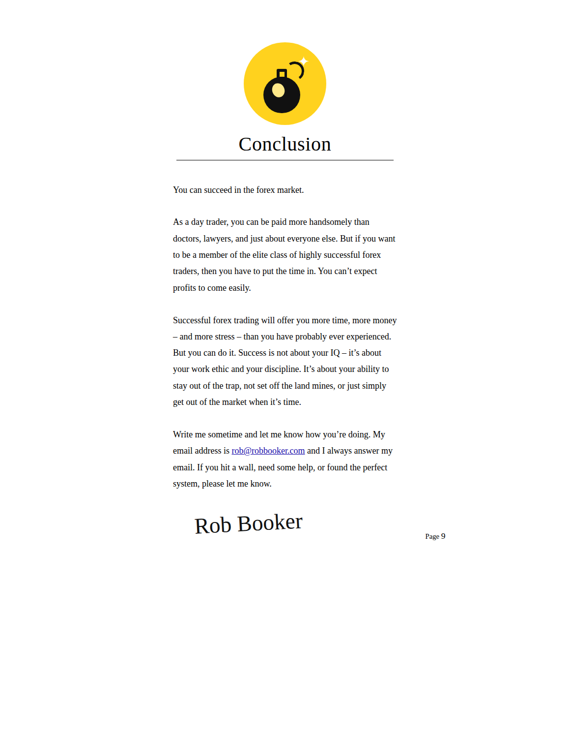Conclusion
You can succeed in the forex market.
As a day trader, you can be paid more handsomely than doctors, lawyers, and just about everyone else. But if you want to be a member of the elite class of highly successful forex traders, then you have to put the time in. You can’t expect profits to come easily.
Successful forex trading will offer you more time, more money – and more stress – than you have probably ever experienced. But you can do it. Success is not about your IQ – it’s about your work ethic and your discipline. It’s about your ability to stay out of the trap, not set off the land mines, or just simply get out of the market when it’s time.
Write me sometime and let me know how you’re doing. My email address is rob@robbooker.com and I always answer my email. If you hit a wall, need some help, or found the perfect system, please let me know.
Rob Booker
Page 9